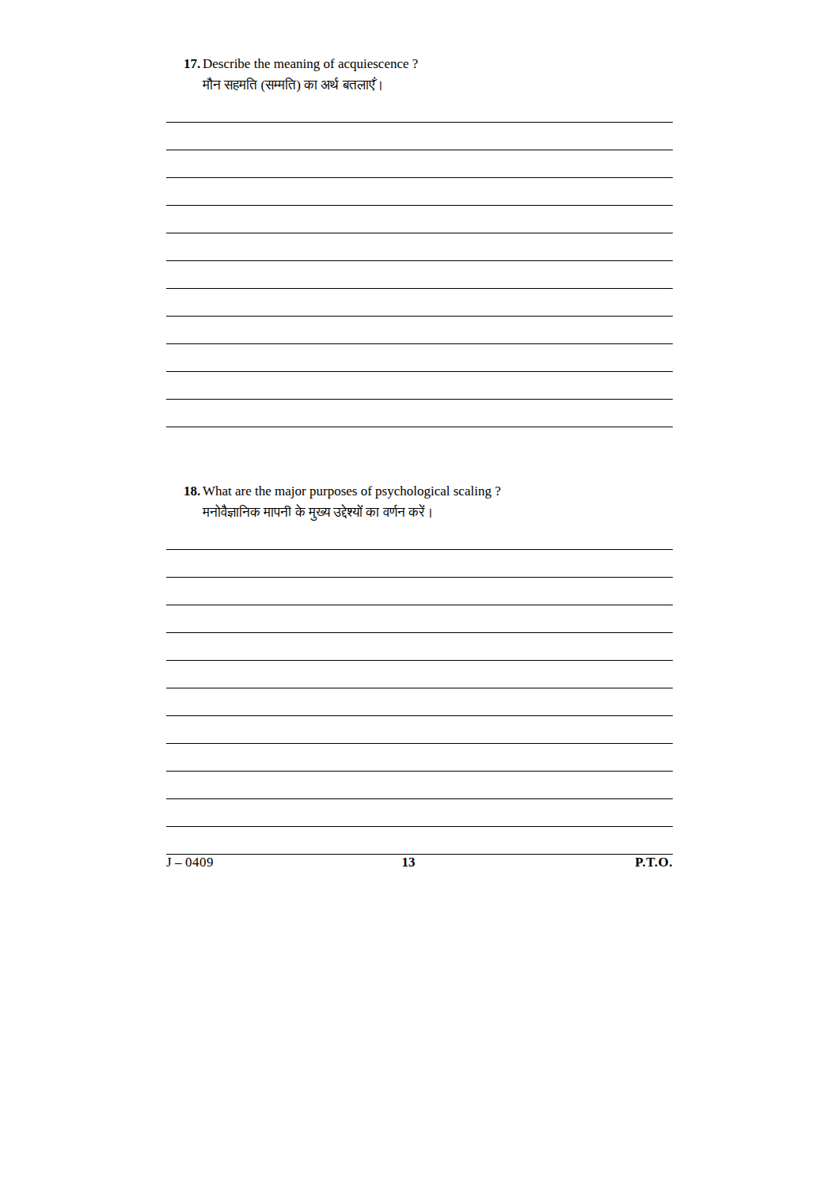17.
Describe the meaning of acquiescence ? मौन सहमति (सम्मति) का अर्थ बतलाएँ।
18.
What are the major purposes of psychological scaling ? मनोवैज्ञानिक मापनी के मुख्य उद्देश्यों का वर्णन करें।
J – 0409
13
P.T.O.